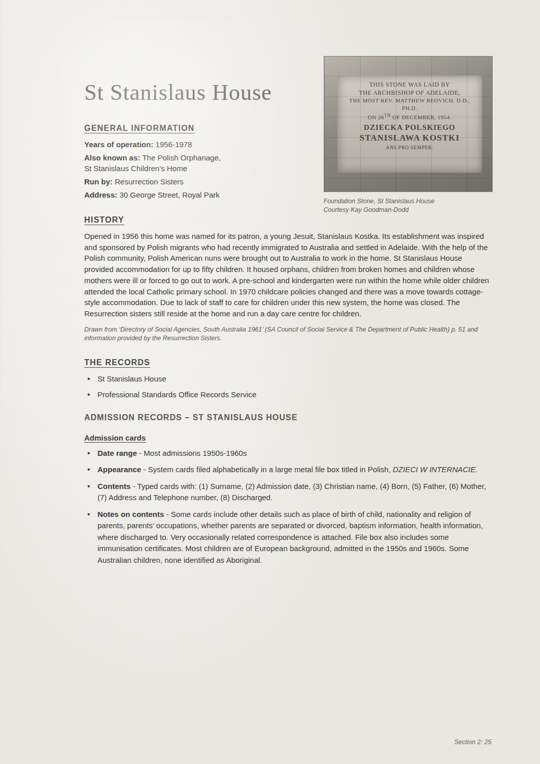THIS STONE WAS LAID BY
THE ARCHBISHOP OF ADELAIDE,
THE MOST REV. MATTHEW BEOVICH, D.D., PH.D.
ON 26TH OF DECEMBER, 1954.
DZIECKA POLSKIEGO
STANISLAWA KOSTKI
ANS PRO SEMPER.
Foundation Stone, St Stanislaus House
Courtesy Kay Goodman-Dodd
St Stanislaus House
General Information
Years of operation: 1956-1978
Also known as: The Polish Orphanage,
St Stanislaus Children’s Home
Run by: Resurrection Sisters
Address: 30 George Street, Royal Park
History
Opened in 1956 this home was named for its patron, a young Jesuit, Stanislaus Kostka. Its establishment was inspired and sponsored by Polish migrants who had recently immigrated to Australia and settled in Adelaide. With the help of the Polish community, Polish American nuns were brought out to Australia to work in the home. St Stanislaus House provided accommodation for up to fifty children. It housed orphans, children from broken homes and children whose mothers were ill or forced to go out to work. A pre-school and kindergarten were run within the home while older children attended the local Catholic primary school. In 1970 childcare policies changed and there was a move towards cottage-style accommodation. Due to lack of staff to care for children under this new system, the home was closed. The Resurrection sisters still reside at the home and run a day care centre for children.
Drawn from ‘Directory of Social Agencies, South Australia 1961’ (SA Council of Social Service & The Department of Public Health) p. 51 and information provided by the Resurrection Sisters.
The Records
St Stanislaus House
Professional Standards Office Records Service
Admission Records – St Stanislaus House
Admission cards
Date range - Most admissions 1950s-1960s
Appearance - System cards filed alphabetically in a large metal file box titled in Polish, DZIECI W INTERNACIE.
Contents - Typed cards with: (1) Surname, (2) Admission date, (3) Christian name, (4) Born, (5) Father, (6) Mother, (7) Address and Telephone number, (8) Discharged.
Notes on contents - Some cards include other details such as place of birth of child, nationality and religion of parents, parents’ occupations, whether parents are separated or divorced, baptism information, health information, where discharged to. Very occasionally related correspondence is attached. File box also includes some immunisation certificates. Most children are of European background, admitted in the 1950s and 1960s. Some Australian children, none identified as Aboriginal.
Section 2: 25